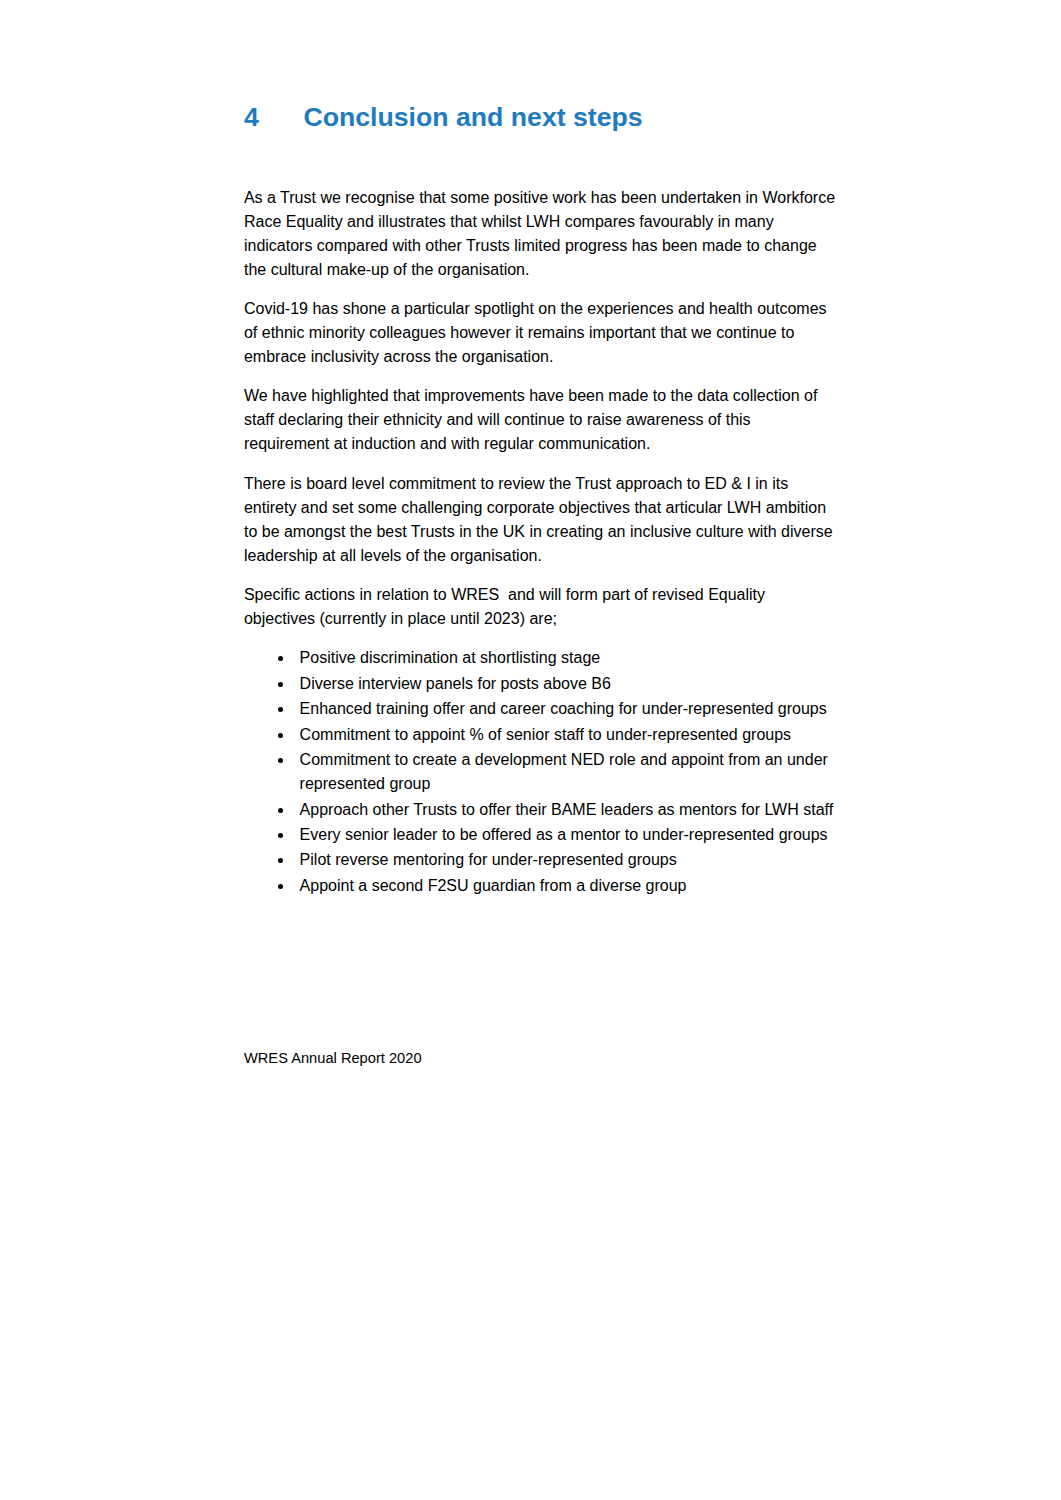4 Conclusion and next steps
As a Trust we recognise that some positive work has been undertaken in Workforce Race Equality and illustrates that whilst LWH compares favourably in many indicators compared with other Trusts limited progress has been made to change the cultural make-up of the organisation.
Covid-19 has shone a particular spotlight on the experiences and health outcomes of ethnic minority colleagues however it remains important that we continue to embrace inclusivity across the organisation.
We have highlighted that improvements have been made to the data collection of staff declaring their ethnicity and will continue to raise awareness of this requirement at induction and with regular communication.
There is board level commitment to review the Trust approach to ED & I in its entirety and set some challenging corporate objectives that articular LWH ambition to be amongst the best Trusts in the UK in creating an inclusive culture with diverse leadership at all levels of the organisation.
Specific actions in relation to WRES and will form part of revised Equality objectives (currently in place until 2023) are;
Positive discrimination at shortlisting stage
Diverse interview panels for posts above B6
Enhanced training offer and career coaching for under-represented groups
Commitment to appoint % of senior staff to under-represented groups
Commitment to create a development NED role and appoint from an under represented group
Approach other Trusts to offer their BAME leaders as mentors for LWH staff
Every senior leader to be offered as a mentor to under-represented groups
Pilot reverse mentoring for under-represented groups
Appoint a second F2SU guardian from a diverse group
WRES Annual Report 2020